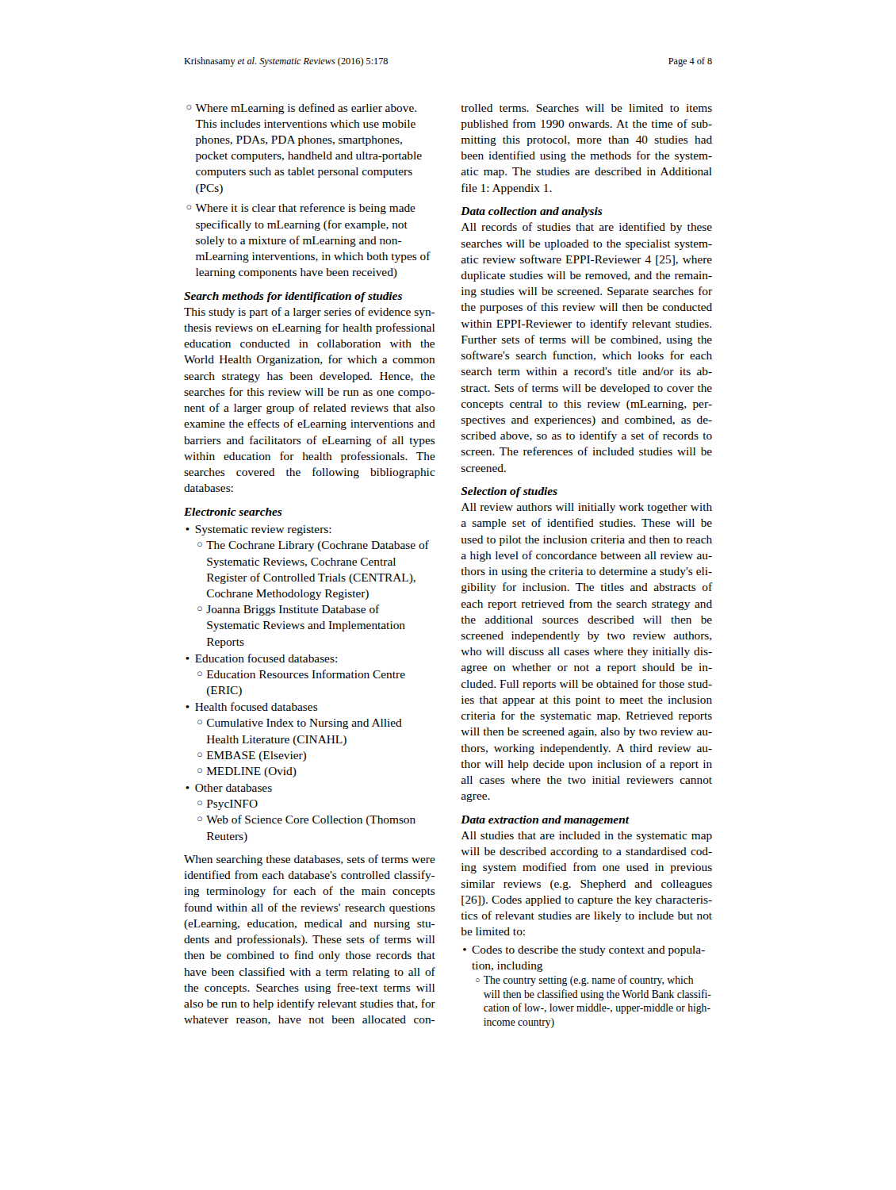Krishnasamy et al. Systematic Reviews (2016) 5:178
Page 4 of 8
Where mLearning is defined as earlier above. This includes interventions which use mobile phones, PDAs, PDA phones, smartphones, pocket computers, handheld and ultra-portable computers such as tablet personal computers (PCs)
Where it is clear that reference is being made specifically to mLearning (for example, not solely to a mixture of mLearning and non-mLearning interventions, in which both types of learning components have been received)
Search methods for identification of studies
This study is part of a larger series of evidence synthesis reviews on eLearning for health professional education conducted in collaboration with the World Health Organization, for which a common search strategy has been developed. Hence, the searches for this review will be run as one component of a larger group of related reviews that also examine the effects of eLearning interventions and barriers and facilitators of eLearning of all types within education for health professionals. The searches covered the following bibliographic databases:
Electronic searches
Systematic review registers:
The Cochrane Library (Cochrane Database of Systematic Reviews, Cochrane Central Register of Controlled Trials (CENTRAL), Cochrane Methodology Register)
Joanna Briggs Institute Database of Systematic Reviews and Implementation Reports
Education focused databases:
Education Resources Information Centre (ERIC)
Health focused databases
Cumulative Index to Nursing and Allied Health Literature (CINAHL)
EMBASE (Elsevier)
MEDLINE (Ovid)
Other databases
PsycINFO
Web of Science Core Collection (Thomson Reuters)
When searching these databases, sets of terms were identified from each database's controlled classifying terminology for each of the main concepts found within all of the reviews' research questions (eLearning, education, medical and nursing students and professionals). These sets of terms will then be combined to find only those records that have been classified with a term relating to all of the concepts. Searches using free-text terms will also be run to help identify relevant studies that, for whatever reason, have not been allocated controlled terms. Searches will be limited to items published from 1990 onwards. At the time of submitting this protocol, more than 40 studies had been identified using the methods for the systematic map. The studies are described in Additional file 1: Appendix 1.
Data collection and analysis
All records of studies that are identified by these searches will be uploaded to the specialist systematic review software EPPI-Reviewer 4 [25], where duplicate studies will be removed, and the remaining studies will be screened. Separate searches for the purposes of this review will then be conducted within EPPI-Reviewer to identify relevant studies. Further sets of terms will be combined, using the software's search function, which looks for each search term within a record's title and/or its abstract. Sets of terms will be developed to cover the concepts central to this review (mLearning, perspectives and experiences) and combined, as described above, so as to identify a set of records to screen. The references of included studies will be screened.
Selection of studies
All review authors will initially work together with a sample set of identified studies. These will be used to pilot the inclusion criteria and then to reach a high level of concordance between all review authors in using the criteria to determine a study's eligibility for inclusion. The titles and abstracts of each report retrieved from the search strategy and the additional sources described will then be screened independently by two review authors, who will discuss all cases where they initially disagree on whether or not a report should be included. Full reports will be obtained for those studies that appear at this point to meet the inclusion criteria for the systematic map. Retrieved reports will then be screened again, also by two review authors, working independently. A third review author will help decide upon inclusion of a report in all cases where the two initial reviewers cannot agree.
Data extraction and management
All studies that are included in the systematic map will be described according to a standardised coding system modified from one used in previous similar reviews (e.g. Shepherd and colleagues [26]). Codes applied to capture the key characteristics of relevant studies are likely to include but not be limited to:
Codes to describe the study context and population, including
The country setting (e.g. name of country, which will then be classified using the World Bank classification of low-, lower middle-, upper-middle or high-income country)